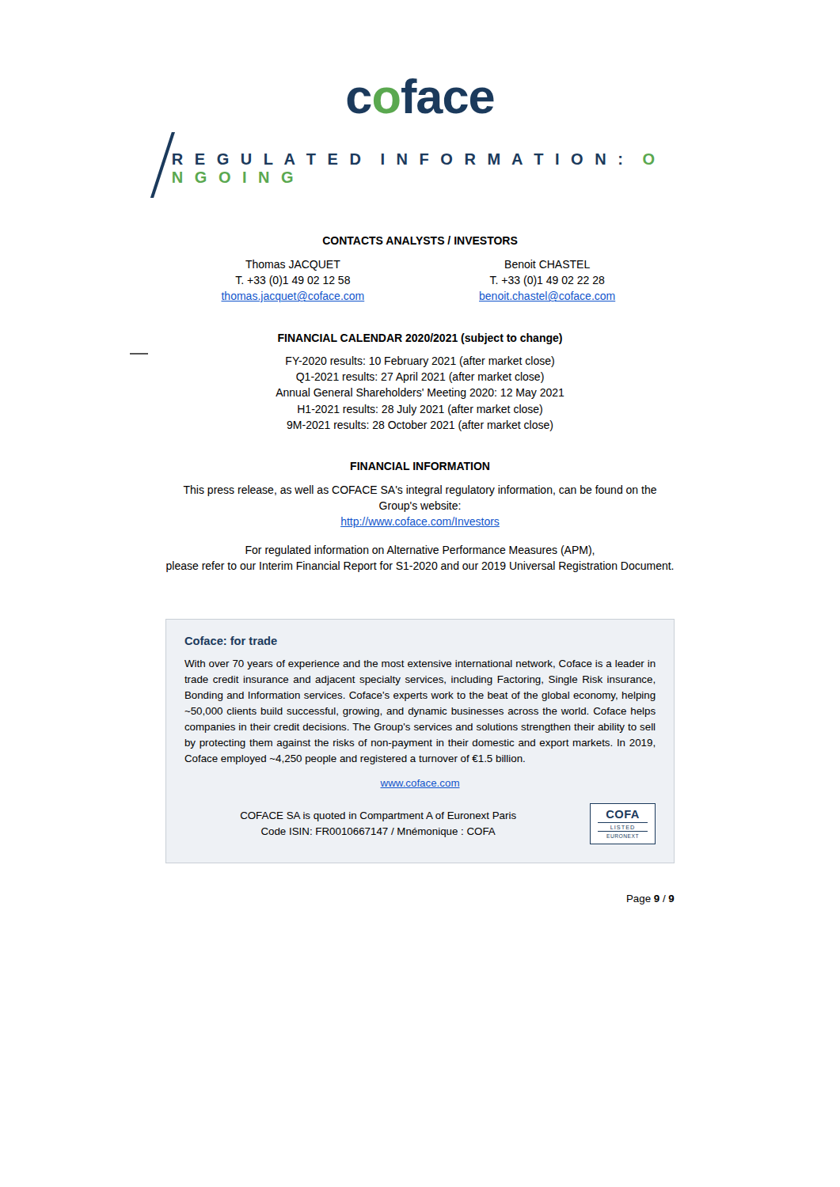coface
R E G U L A T E D I N F O R M A T I O N : O N G O I N G
CONTACTS ANALYSTS / INVESTORS
| Thomas JACQUET T. +33 (0)1 49 02 12 58 thomas.jacquet@coface.com | Benoit CHASTEL T. +33 (0)1 49 02 22 28 benoit.chastel@coface.com |
FINANCIAL CALENDAR 2020/2021 (subject to change)
FY-2020 results: 10 February 2021 (after market close)
Q1-2021 results: 27 April 2021 (after market close)
Annual General Shareholders' Meeting 2020: 12 May 2021
H1-2021 results: 28 July 2021 (after market close)
9M-2021 results: 28 October 2021 (after market close)
FINANCIAL INFORMATION
This press release, as well as COFACE SA's integral regulatory information, can be found on the Group's website:
http://www.coface.com/Investors
For regulated information on Alternative Performance Measures (APM),
please refer to our Interim Financial Report for S1-2020 and our 2019 Universal Registration Document.
Coface: for trade
With over 70 years of experience and the most extensive international network, Coface is a leader in trade credit insurance and adjacent specialty services, including Factoring, Single Risk insurance, Bonding and Information services. Coface's experts work to the beat of the global economy, helping ~50,000 clients build successful, growing, and dynamic businesses across the world. Coface helps companies in their credit decisions. The Group's services and solutions strengthen their ability to sell by protecting them against the risks of non-payment in their domestic and export markets. In 2019, Coface employed ~4,250 people and registered a turnover of €1.5 billion.
www.coface.com
COFACE SA is quoted in Compartment A of Euronext Paris
Code ISIN: FR0010667147 / Mnémonique : COFA
COFA
LISTED
EURONEXT
Page 9 / 9